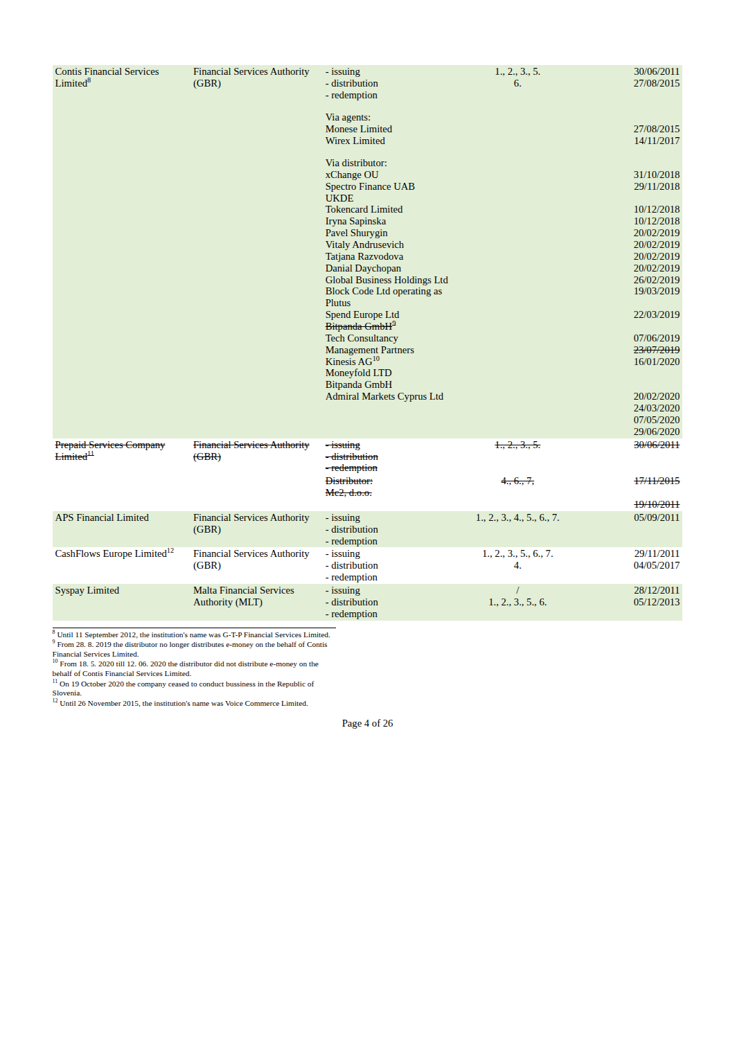| Contis Financial Services Limited 8 | Financial Services Authority (GBR) | - issuing - distribution - redemption | 1., 2., 3., 5. 6. | 30/06/2011 27/08/2015 |
| | | Via agents: Monese Limited Wirex Limited | | 27/08/2015 14/11/2017 |
| | | Via distributor: xChange OU Spectro Finance UAB UKDE Tokencard Limited Iryna Sapinska Pavel Shurygin Vitaly Andrusevich Tatjana Razvodova Danial Daychopan Global Business Holdings Ltd Block Code Ltd operating as Plutus Spend Europe Ltd Bitpanda GmbH 9 Tech Consultancy Management Partners Kinesis AG 10 Moneyfold LTD Bitpanda GmbH Admiral Markets Cyprus Ltd | | 31/10/2018 29/11/2018 10/12/2018 10/12/2018 20/02/2019 20/02/2019 20/02/2019 20/02/2019 26/02/2019 19/03/2019 22/03/2019 07/06/2019 23/07/2019 16/01/2020 20/02/2020 24/03/2020 07/05/2020 29/06/2020 |
| Prepaid Services Company Limited 11 | Financial Services Authority (GBR) | - issuing - distribution - redemption | 1., 2., 3., 5. | 30/06/2011 |
| | | Distributor: Mc2, d.o.o. | 4., 6., 7, | 17/11/2015 19/10/2011 |
| APS Financial Limited | Financial Services Authority (GBR) | - issuing - distribution - redemption | 1., 2., 3., 4., 5., 6., 7. | 05/09/2011 |
| CashFlows Europe Limited 12 | Financial Services Authority (GBR) | - issuing - distribution - redemption | 1., 2., 3., 5., 6., 7. 4. | 29/11/2011 04/05/2017 |
| Syspay Limited | Malta Financial Services Authority (MLT) | - issuing - distribution - redemption | / 1., 2., 3., 5., 6. | 28/12/2011 05/12/2013 |
8 Until 11 September 2012, the institution's name was G-T-P Financial Services Limited.
9 From 28. 8. 2019 the distributor no longer distributes e-money on the behalf of Contis Financial Services Limited.
10 From 18. 5. 2020 till 12. 06. 2020 the distributor did not distribute e-money on the behalf of Contis Financial Services Limited.
11 On 19 October 2020 the company ceased to conduct bussiness in the Republic of Slovenia.
12 Until 26 November 2015, the institution's name was Voice Commerce Limited.
Page 4 of 26